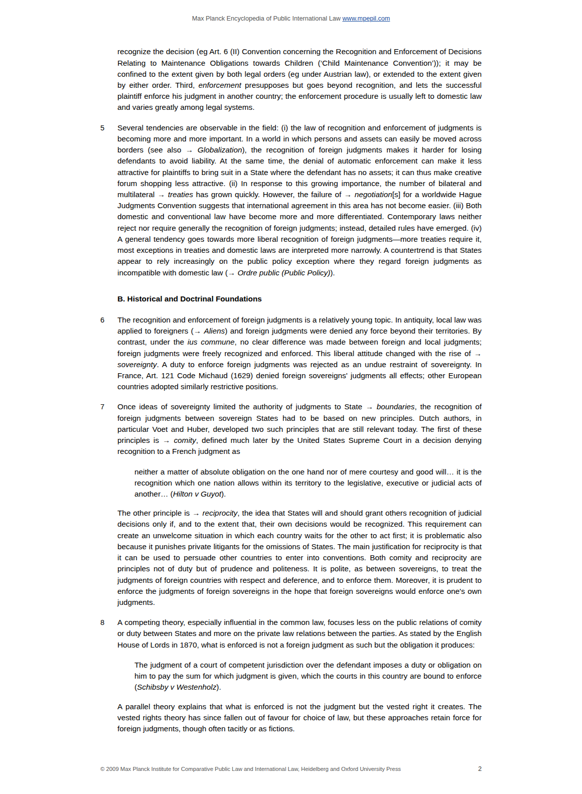Max Planck Encyclopedia of Public International Law www.mpepil.com
recognize the decision (eg Art. 6 (II) Convention concerning the Recognition and Enforcement of Decisions Relating to Maintenance Obligations towards Children (‘Child Maintenance Convention’)); it may be confined to the extent given by both legal orders (eg under Austrian law), or extended to the extent given by either order. Third, enforcement presupposes but goes beyond recognition, and lets the successful plaintiff enforce his judgment in another country; the enforcement procedure is usually left to domestic law and varies greatly among legal systems.
5
Several tendencies are observable in the field: (i) the law of recognition and enforcement of judgments is becoming more and more important. In a world in which persons and assets can easily be moved across borders (see also → Globalization), the recognition of foreign judgments makes it harder for losing defendants to avoid liability. At the same time, the denial of automatic enforcement can make it less attractive for plaintiffs to bring suit in a State where the defendant has no assets; it can thus make creative forum shopping less attractive. (ii) In response to this growing importance, the number of bilateral and multilateral → treaties has grown quickly. However, the failure of → negotiation[s] for a worldwide Hague Judgments Convention suggests that international agreement in this area has not become easier. (iii) Both domestic and conventional law have become more and more differentiated. Contemporary laws neither reject nor require generally the recognition of foreign judgments; instead, detailed rules have emerged. (iv) A general tendency goes towards more liberal recognition of foreign judgments—more treaties require it, most exceptions in treaties and domestic laws are interpreted more narrowly. A countertrend is that States appear to rely increasingly on the public policy exception where they regard foreign judgments as incompatible with domestic law (→ Ordre public (Public Policy)).
B. Historical and Doctrinal Foundations
6
The recognition and enforcement of foreign judgments is a relatively young topic. In antiquity, local law was applied to foreigners (→ Aliens) and foreign judgments were denied any force beyond their territories. By contrast, under the ius commune, no clear difference was made between foreign and local judgments; foreign judgments were freely recognized and enforced. This liberal attitude changed with the rise of → sovereignty. A duty to enforce foreign judgments was rejected as an undue restraint of sovereignty. In France, Art. 121 Code Michaud (1629) denied foreign sovereigns' judgments all effects; other European countries adopted similarly restrictive positions.
7
Once ideas of sovereignty limited the authority of judgments to State → boundaries, the recognition of foreign judgments between sovereign States had to be based on new principles. Dutch authors, in particular Voet and Huber, developed two such principles that are still relevant today. The first of these principles is → comity, defined much later by the United States Supreme Court in a decision denying recognition to a French judgment as
neither a matter of absolute obligation on the one hand nor of mere courtesy and good will… it is the recognition which one nation allows within its territory to the legislative, executive or judicial acts of another… (Hilton v Guyot).
The other principle is → reciprocity, the idea that States will and should grant others recognition of judicial decisions only if, and to the extent that, their own decisions would be recognized. This requirement can create an unwelcome situation in which each country waits for the other to act first; it is problematic also because it punishes private litigants for the omissions of States. The main justification for reciprocity is that it can be used to persuade other countries to enter into conventions. Both comity and reciprocity are principles not of duty but of prudence and politeness. It is polite, as between sovereigns, to treat the judgments of foreign countries with respect and deference, and to enforce them. Moreover, it is prudent to enforce the judgments of foreign sovereigns in the hope that foreign sovereigns would enforce one's own judgments.
8
A competing theory, especially influential in the common law, focuses less on the public relations of comity or duty between States and more on the private law relations between the parties. As stated by the English House of Lords in 1870, what is enforced is not a foreign judgment as such but the obligation it produces:
The judgment of a court of competent jurisdiction over the defendant imposes a duty or obligation on him to pay the sum for which judgment is given, which the courts in this country are bound to enforce (Schibsby v Westenholz).
A parallel theory explains that what is enforced is not the judgment but the vested right it creates. The vested rights theory has since fallen out of favour for choice of law, but these approaches retain force for foreign judgments, though often tacitly or as fictions.
© 2009 Max Planck Institute for Comparative Public Law and International Law, Heidelberg and Oxford University Press
2